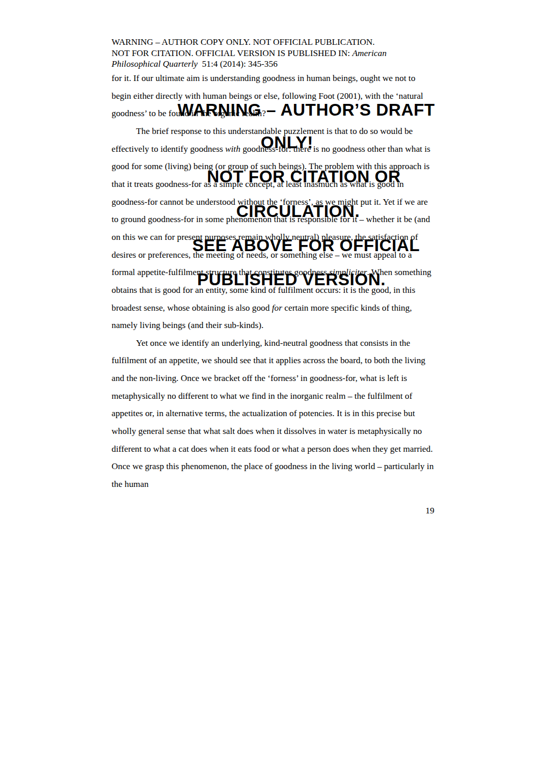WARNING – AUTHOR COPY ONLY. NOT OFFICIAL PUBLICATION.
NOT FOR CITATION. OFFICIAL VERSION IS PUBLISHED IN: American Philosophical Quarterly 51:4 (2014): 345-356
for it. If our ultimate aim is understanding goodness in human beings, ought we not to begin either directly with human beings or else, following Foot (2001), with the ‘natural goodness’ to be found in the organic realm?
The brief response to this understandable puzzlement is that to do so would be effectively to identify goodness with goodness-for: there is no goodness other than what is good for some (living) being (or group of such beings). The problem with this approach is that it treats goodness-for as a simple concept, at least inasmuch as what is good in goodness-for cannot be understood without the ‘forness’, as we might put it. Yet if we are to ground goodness-for in some phenomenon that is responsible for it – whether it be (and on this we can for present purposes remain wholly neutral) pleasure, the satisfaction of desires or preferences, the meeting of needs, or something else – we must appeal to a formal appetite-fulfilment structure that constitutes goodness simpliciter. When something obtains that is good for an entity, some kind of fulfilment occurs: it is the good, in this broadest sense, whose obtaining is also good for certain more specific kinds of thing, namely living beings (and their sub-kinds).
Yet once we identify an underlying, kind-neutral goodness that consists in the fulfilment of an appetite, we should see that it applies across the board, to both the living and the non-living. Once we bracket off the ‘forness’ in goodness-for, what is left is metaphysically no different to what we find in the inorganic realm – the fulfilment of appetites or, in alternative terms, the actualization of potencies. It is in this precise but wholly general sense that what salt does when it dissolves in water is metaphysically no different to what a cat does when it eats food or what a person does when they get married. Once we grasp this phenomenon, the place of goodness in the living world – particularly in the human
WARNING – AUTHOR’S DRAFT
ONLY!
NOT FOR CITATION OR
CIRCULATION.
SEE ABOVE FOR OFFICIAL
PUBLISHED VERSION.
19